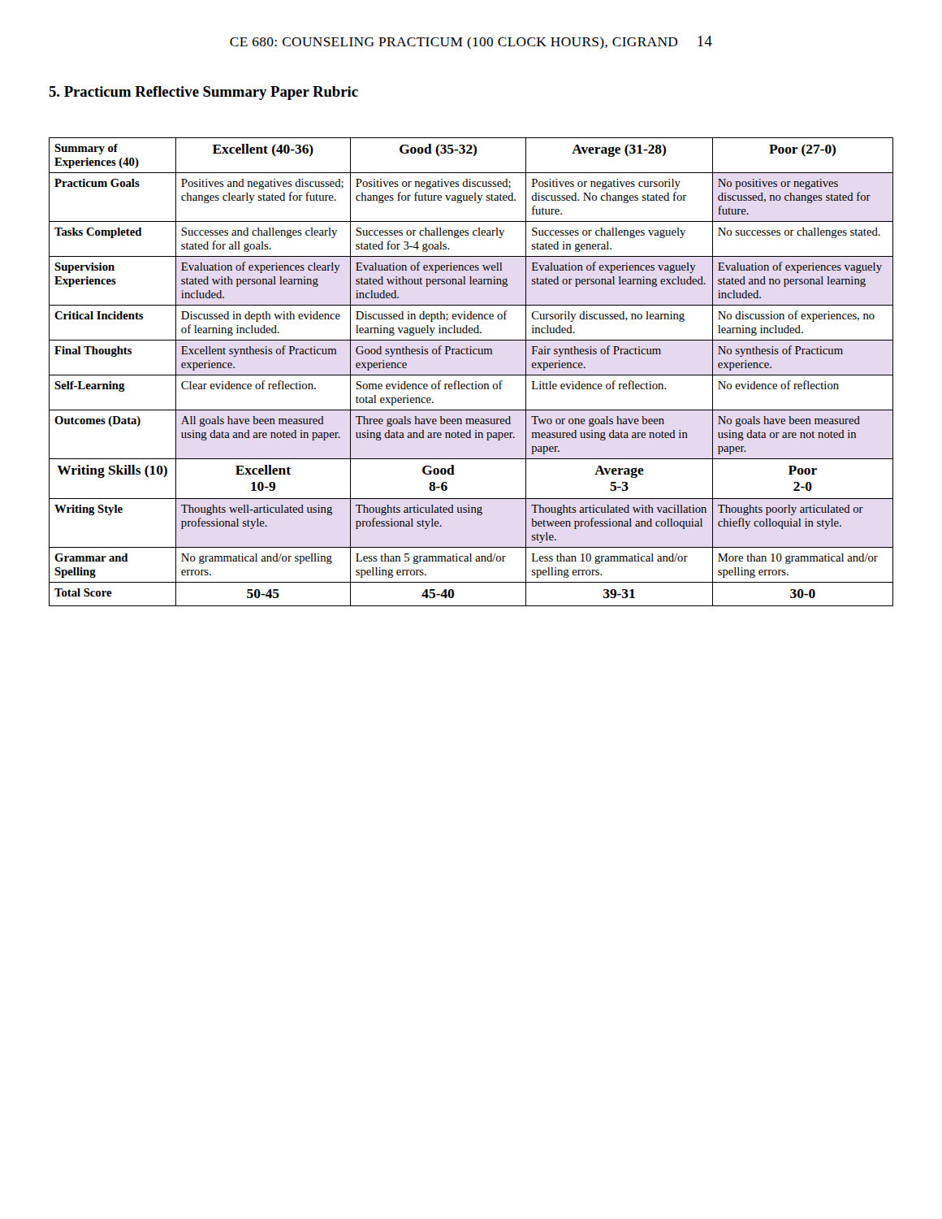CE 680: COUNSELING PRACTICUM (100 CLOCK HOURS), CIGRAND 14
5. Practicum Reflective Summary Paper Rubric
| Summary of Experiences (40) | Excellent (40-36) | Good (35-32) | Average (31-28) | Poor (27-0) |
| --- | --- | --- | --- | --- |
| Practicum Goals | Positives and negatives discussed; changes clearly stated for future. | Positives or negatives discussed; changes for future vaguely stated. | Positives or negatives cursorily discussed. No changes stated for future. | No positives or negatives discussed, no changes stated for future. |
| Tasks Completed | Successes and challenges clearly stated for all goals. | Successes or challenges clearly stated for 3-4 goals. | Successes or challenges vaguely stated in general. | No successes or challenges stated. |
| Supervision Experiences | Evaluation of experiences clearly stated with personal learning included. | Evaluation of experiences well stated without personal learning included. | Evaluation of experiences vaguely stated or personal learning excluded. | Evaluation of experiences vaguely stated and no personal learning included. |
| Critical Incidents | Discussed in depth with evidence of learning included. | Discussed in depth; evidence of learning vaguely included. | Cursorily discussed, no learning included. | No discussion of experiences, no learning included. |
| Final Thoughts | Excellent synthesis of Practicum experience. | Good synthesis of Practicum experience | Fair synthesis of Practicum experience. | No synthesis of Practicum experience. |
| Self-Learning | Clear evidence of reflection. | Some evidence of reflection of total experience. | Little evidence of reflection. | No evidence of reflection |
| Outcomes (Data) | All goals have been measured using data and are noted in paper. | Three goals have been measured using data and are noted in paper. | Two or one goals have been measured using data are noted in paper. | No goals have been measured using data or are not noted in paper. |
| Writing Skills (10) | Excellent 10-9 | Good 8-6 | Average 5-3 | Poor 2-0 |
| Writing Style | Thoughts well-articulated using professional style. | Thoughts articulated using professional style. | Thoughts articulated with vacillation between professional and colloquial style. | Thoughts poorly articulated or chiefly colloquial in style. |
| Grammar and Spelling | No grammatical and/or spelling errors. | Less than 5 grammatical and/or spelling errors. | Less than 10 grammatical and/or spelling errors. | More than 10 grammatical and/or spelling errors. |
| Total Score | 50-45 | 45-40 | 39-31 | 30-0 |